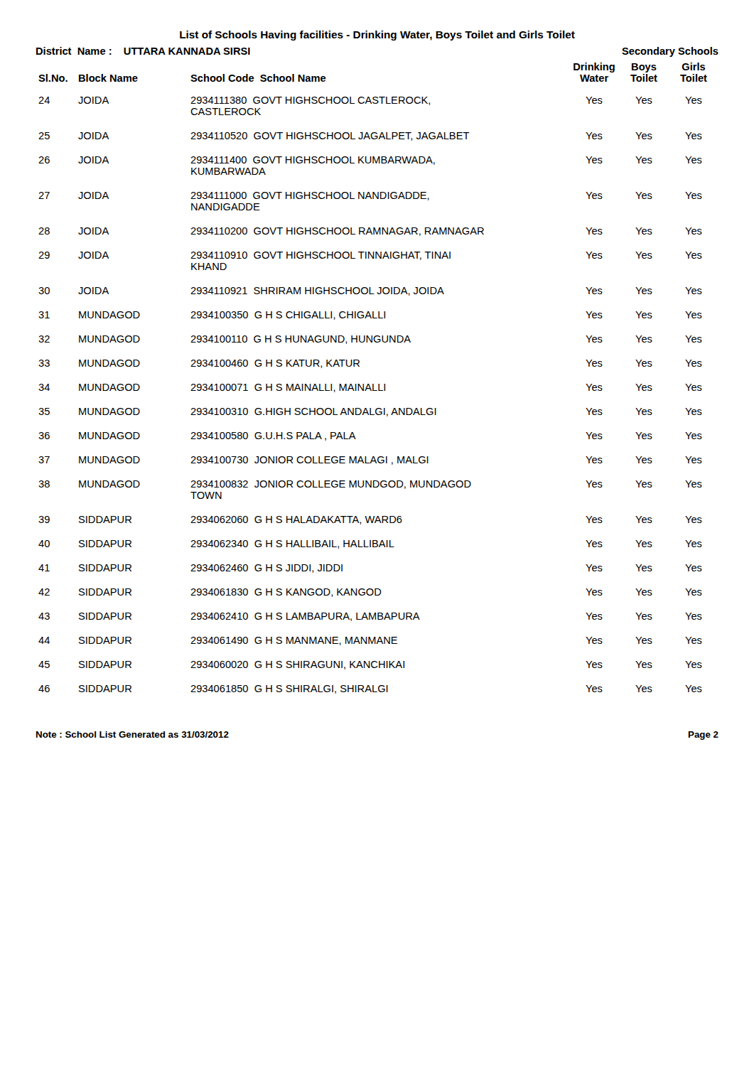List of Schools Having facilities - Drinking Water, Boys Toilet and Girls Toilet
District Name : UTTARA KANNADA SIRSI
Secondary Schools
| Sl.No. | Block Name | School Code School Name | Drinking Water | Boys Toilet | Girls Toilet |
| --- | --- | --- | --- | --- | --- |
| 24 | JOIDA | 2934111380 GOVT HIGHSCHOOL CASTLEROCK, CASTLEROCK | Yes | Yes | Yes |
| 25 | JOIDA | 2934110520 GOVT HIGHSCHOOL JAGALPET, JAGALBET | Yes | Yes | Yes |
| 26 | JOIDA | 2934111400 GOVT HIGHSCHOOL KUMBARWADA, KUMBARWADA | Yes | Yes | Yes |
| 27 | JOIDA | 2934111000 GOVT HIGHSCHOOL NANDIGADDE, NANDIGADDE | Yes | Yes | Yes |
| 28 | JOIDA | 2934110200 GOVT HIGHSCHOOL RAMNAGAR, RAMNAGAR | Yes | Yes | Yes |
| 29 | JOIDA | 2934110910 GOVT HIGHSCHOOL TINNAIGHAT, TINAI KHAND | Yes | Yes | Yes |
| 30 | JOIDA | 2934110921 SHRIRAM HIGHSCHOOL JOIDA, JOIDA | Yes | Yes | Yes |
| 31 | MUNDAGOD | 2934100350 G H S CHIGALLI, CHIGALLI | Yes | Yes | Yes |
| 32 | MUNDAGOD | 2934100110 G H S HUNAGUND, HUNGUNDA | Yes | Yes | Yes |
| 33 | MUNDAGOD | 2934100460 G H S KATUR, KATUR | Yes | Yes | Yes |
| 34 | MUNDAGOD | 2934100071 G H S MAINALLI, MAINALLI | Yes | Yes | Yes |
| 35 | MUNDAGOD | 2934100310 G.HIGH SCHOOL ANDALGI, ANDALGI | Yes | Yes | Yes |
| 36 | MUNDAGOD | 2934100580 G.U.H.S PALA , PALA | Yes | Yes | Yes |
| 37 | MUNDAGOD | 2934100730 JONIOR COLLEGE MALAGI , MALGI | Yes | Yes | Yes |
| 38 | MUNDAGOD | 2934100832 JONIOR COLLEGE MUNDGOD, MUNDAGOD TOWN | Yes | Yes | Yes |
| 39 | SIDDAPUR | 2934062060 G H S HALADAKATTA, WARD6 | Yes | Yes | Yes |
| 40 | SIDDAPUR | 2934062340 G H S HALLIBAIL, HALLIBAIL | Yes | Yes | Yes |
| 41 | SIDDAPUR | 2934062460 G H S JIDDI, JIDDI | Yes | Yes | Yes |
| 42 | SIDDAPUR | 2934061830 G H S KANGOD, KANGOD | Yes | Yes | Yes |
| 43 | SIDDAPUR | 2934062410 G H S LAMBAPURA, LAMBAPURA | Yes | Yes | Yes |
| 44 | SIDDAPUR | 2934061490 G H S MANMANE, MANMANE | Yes | Yes | Yes |
| 45 | SIDDAPUR | 2934060020 G H S SHIRAGUNI, KANCHIKAI | Yes | Yes | Yes |
| 46 | SIDDAPUR | 2934061850 G H S SHIRALGI, SHIRALGI | Yes | Yes | Yes |
Note : School List Generated as 31/03/2012
Page 2